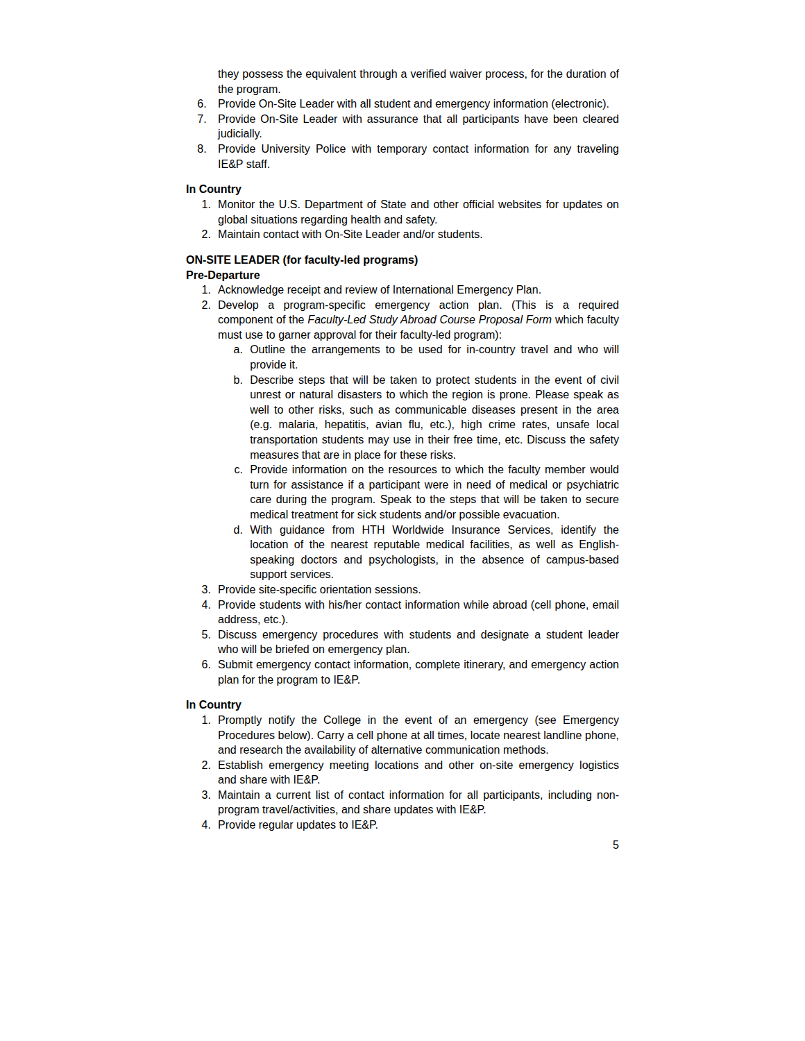they possess the equivalent through a verified waiver process, for the duration of the program.
Provide On-Site Leader with all student and emergency information (electronic).
Provide On-Site Leader with assurance that all participants have been cleared judicially.
Provide University Police with temporary contact information for any traveling IE&P staff.
In Country
Monitor the U.S. Department of State and other official websites for updates on global situations regarding health and safety.
Maintain contact with On-Site Leader and/or students.
ON-SITE LEADER (for faculty-led programs)
Pre-Departure
Acknowledge receipt and review of International Emergency Plan.
Develop a program-specific emergency action plan. (This is a required component of the Faculty-Led Study Abroad Course Proposal Form which faculty must use to garner approval for their faculty-led program):
Outline the arrangements to be used for in-country travel and who will provide it.
Describe steps that will be taken to protect students in the event of civil unrest or natural disasters to which the region is prone. Please speak as well to other risks, such as communicable diseases present in the area (e.g. malaria, hepatitis, avian flu, etc.), high crime rates, unsafe local transportation students may use in their free time, etc. Discuss the safety measures that are in place for these risks.
Provide information on the resources to which the faculty member would turn for assistance if a participant were in need of medical or psychiatric care during the program. Speak to the steps that will be taken to secure medical treatment for sick students and/or possible evacuation.
With guidance from HTH Worldwide Insurance Services, identify the location of the nearest reputable medical facilities, as well as English-speaking doctors and psychologists, in the absence of campus-based support services.
Provide site-specific orientation sessions.
Provide students with his/her contact information while abroad (cell phone, email address, etc.).
Discuss emergency procedures with students and designate a student leader who will be briefed on emergency plan.
Submit emergency contact information, complete itinerary, and emergency action plan for the program to IE&P.
In Country
Promptly notify the College in the event of an emergency (see Emergency Procedures below). Carry a cell phone at all times, locate nearest landline phone, and research the availability of alternative communication methods.
Establish emergency meeting locations and other on-site emergency logistics and share with IE&P.
Maintain a current list of contact information for all participants, including non-program travel/activities, and share updates with IE&P.
Provide regular updates to IE&P.
5